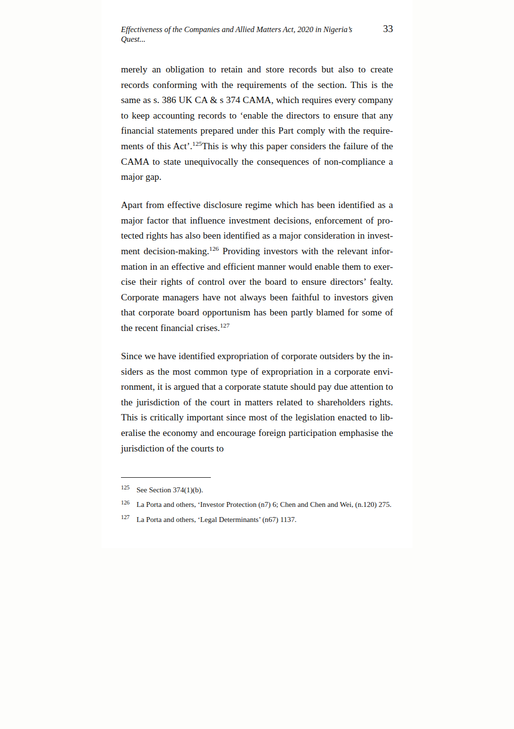Effectiveness of the Companies and Allied Matters Act, 2020 in Nigeria’s Quest... 33
merely an obligation to retain and store records but also to create records conforming with the requirements of the section. This is the same as s. 386 UK CA & s 374 CAMA, which requires every company to keep accounting records to ‘enable the directors to ensure that any financial statements prepared under this Part comply with the requirements of this Act’.125This is why this paper considers the failure of the CAMA to state unequivocally the consequences of non-compliance a major gap.
Apart from effective disclosure regime which has been identified as a major factor that influence investment decisions, enforcement of protected rights has also been identified as a major consideration in investment decision-making.126 Providing investors with the relevant information in an effective and efficient manner would enable them to exercise their rights of control over the board to ensure directors’ fealty. Corporate managers have not always been faithful to investors given that corporate board opportunism has been partly blamed for some of the recent financial crises.127
Since we have identified expropriation of corporate outsiders by the insiders as the most common type of expropriation in a corporate environment, it is argued that a corporate statute should pay due attention to the jurisdiction of the court in matters related to shareholders rights. This is critically important since most of the legislation enacted to liberalise the economy and encourage foreign participation emphasise the jurisdiction of the courts to
125 See Section 374(1)(b).
126 La Porta and others, ‘Investor Protection (n7) 6; Chen and Chen and Wei, (n.120) 275.
127 La Porta and others, ‘Legal Determinants’ (n67) 1137.